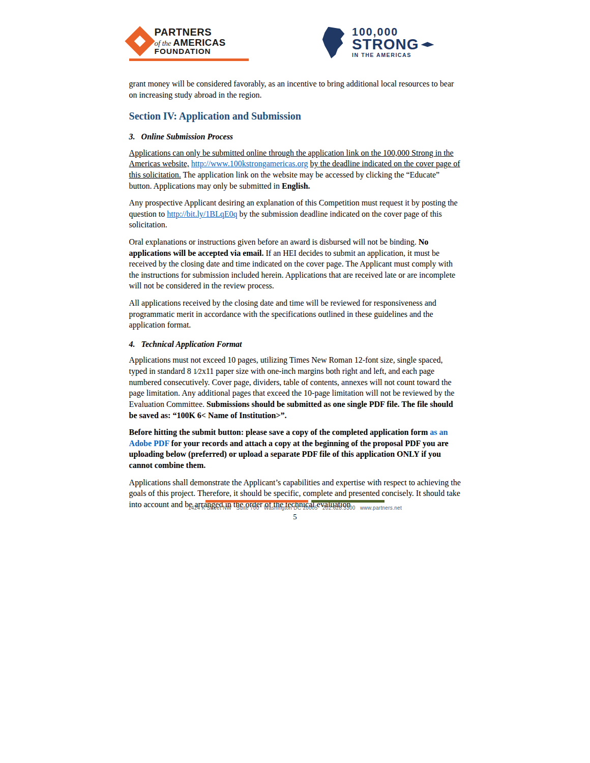PARTNERS
of the AMERICAS
FOUNDATION
100,000
STRONG
IN THE AMERICAS
grant money will be considered favorably, as an incentive to bring additional local resources to bear on increasing study abroad in the region.
Section IV: Application and Submission
3. Online Submission Process
Applications can only be submitted online through the application link on the 100,000 Strong in the Americas website, http://www.100kstrongamericas.org by the deadline indicated on the cover page of this solicitation. The application link on the website may be accessed by clicking the “Educate” button. Applications may only be submitted in English.
Any prospective Applicant desiring an explanation of this Competition must request it by posting the question to http://bit.ly/1BLqE0q by the submission deadline indicated on the cover page of this solicitation.
Oral explanations or instructions given before an award is disbursed will not be binding. No applications will be accepted via email. If an HEI decides to submit an application, it must be received by the closing date and time indicated on the cover page. The Applicant must comply with the instructions for submission included herein. Applications that are received late or are incomplete will not be considered in the review process.
All applications received by the closing date and time will be reviewed for responsiveness and programmatic merit in accordance with the specifications outlined in these guidelines and the application format.
4. Technical Application Format
Applications must not exceed 10 pages, utilizing Times New Roman 12-font size, single spaced, typed in standard 8 1⁄2x11 paper size with one-inch margins both right and left, and each page numbered consecutively. Cover page, dividers, table of contents, annexes will not count toward the page limitation. Any additional pages that exceed the 10-page limitation will not be reviewed by the Evaluation Committee. Submissions should be submitted as one single PDF file. The file should be saved as: “100K 6< Name of Institution>”.
Before hitting the submit button: please save a copy of the completed application form as an Adobe PDF for your records and attach a copy at the beginning of the proposal PDF you are uploading below (preferred) or upload a separate PDF file of this application ONLY if you cannot combine them.
Applications shall demonstrate the Applicant’s capabilities and expertise with respect to achieving the goals of this project. Therefore, it should be specific, complete and presented concisely. It should take into account and be arranged in the order of the technical evaluation
1424 K Street NW Suite 700 Washington DC 20005 202.628.3300 www.partners.net
5